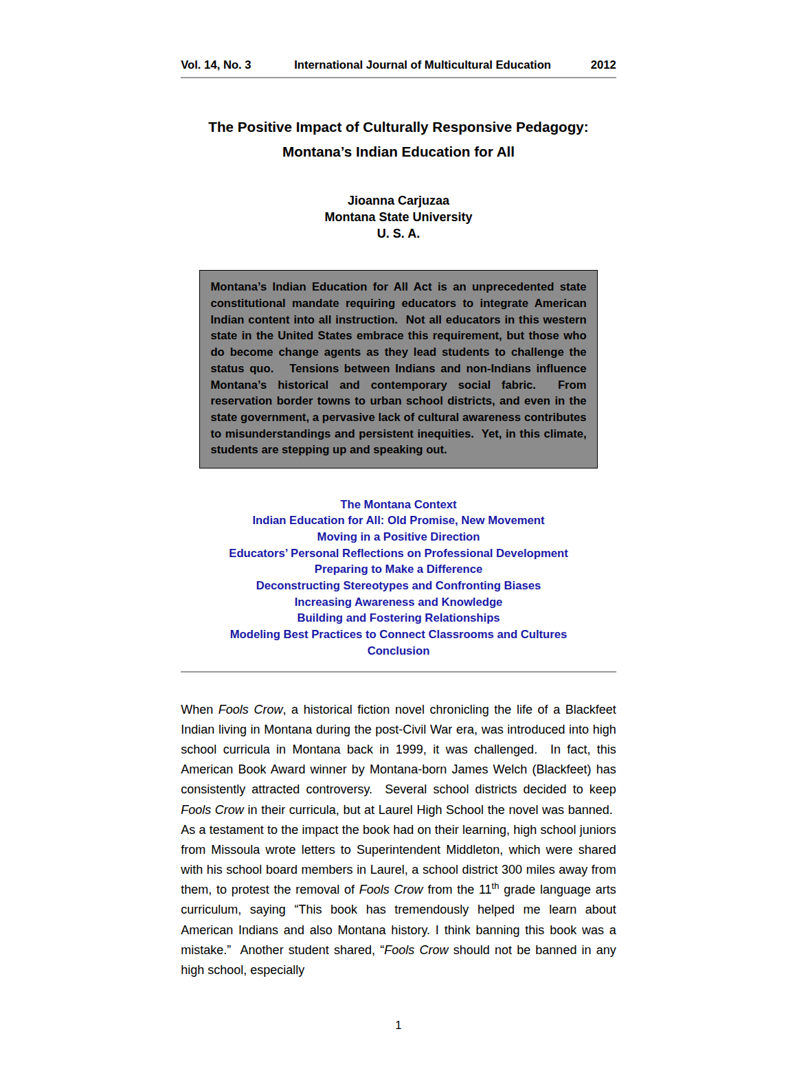Vol. 14, No. 3 International Journal of Multicultural Education 2012
The Positive Impact of Culturally Responsive Pedagogy:
Montana’s Indian Education for All
Jioanna Carjuzaa
Montana State University
U. S. A.
Montana’s Indian Education for All Act is an unprecedented state constitutional mandate requiring educators to integrate American Indian content into all instruction. Not all educators in this western state in the United States embrace this requirement, but those who do become change agents as they lead students to challenge the status quo. Tensions between Indians and non-Indians influence Montana’s historical and contemporary social fabric. From reservation border towns to urban school districts, and even in the state government, a pervasive lack of cultural awareness contributes to misunderstandings and persistent inequities. Yet, in this climate, students are stepping up and speaking out.
The Montana Context
Indian Education for All: Old Promise, New Movement
Moving in a Positive Direction
Educators’ Personal Reflections on Professional Development
Preparing to Make a Difference
Deconstructing Stereotypes and Confronting Biases
Increasing Awareness and Knowledge
Building and Fostering Relationships
Modeling Best Practices to Connect Classrooms and Cultures
Conclusion
When Fools Crow, a historical fiction novel chronicling the life of a Blackfeet Indian living in Montana during the post-Civil War era, was introduced into high school curricula in Montana back in 1999, it was challenged. In fact, this American Book Award winner by Montana-born James Welch (Blackfeet) has consistently attracted controversy. Several school districts decided to keep Fools Crow in their curricula, but at Laurel High School the novel was banned. As a testament to the impact the book had on their learning, high school juniors from Missoula wrote letters to Superintendent Middleton, which were shared with his school board members in Laurel, a school district 300 miles away from them, to protest the removal of Fools Crow from the 11th grade language arts curriculum, saying “This book has tremendously helped me learn about American Indians and also Montana history. I think banning this book was a mistake.” Another student shared, “Fools Crow should not be banned in any high school, especially
1